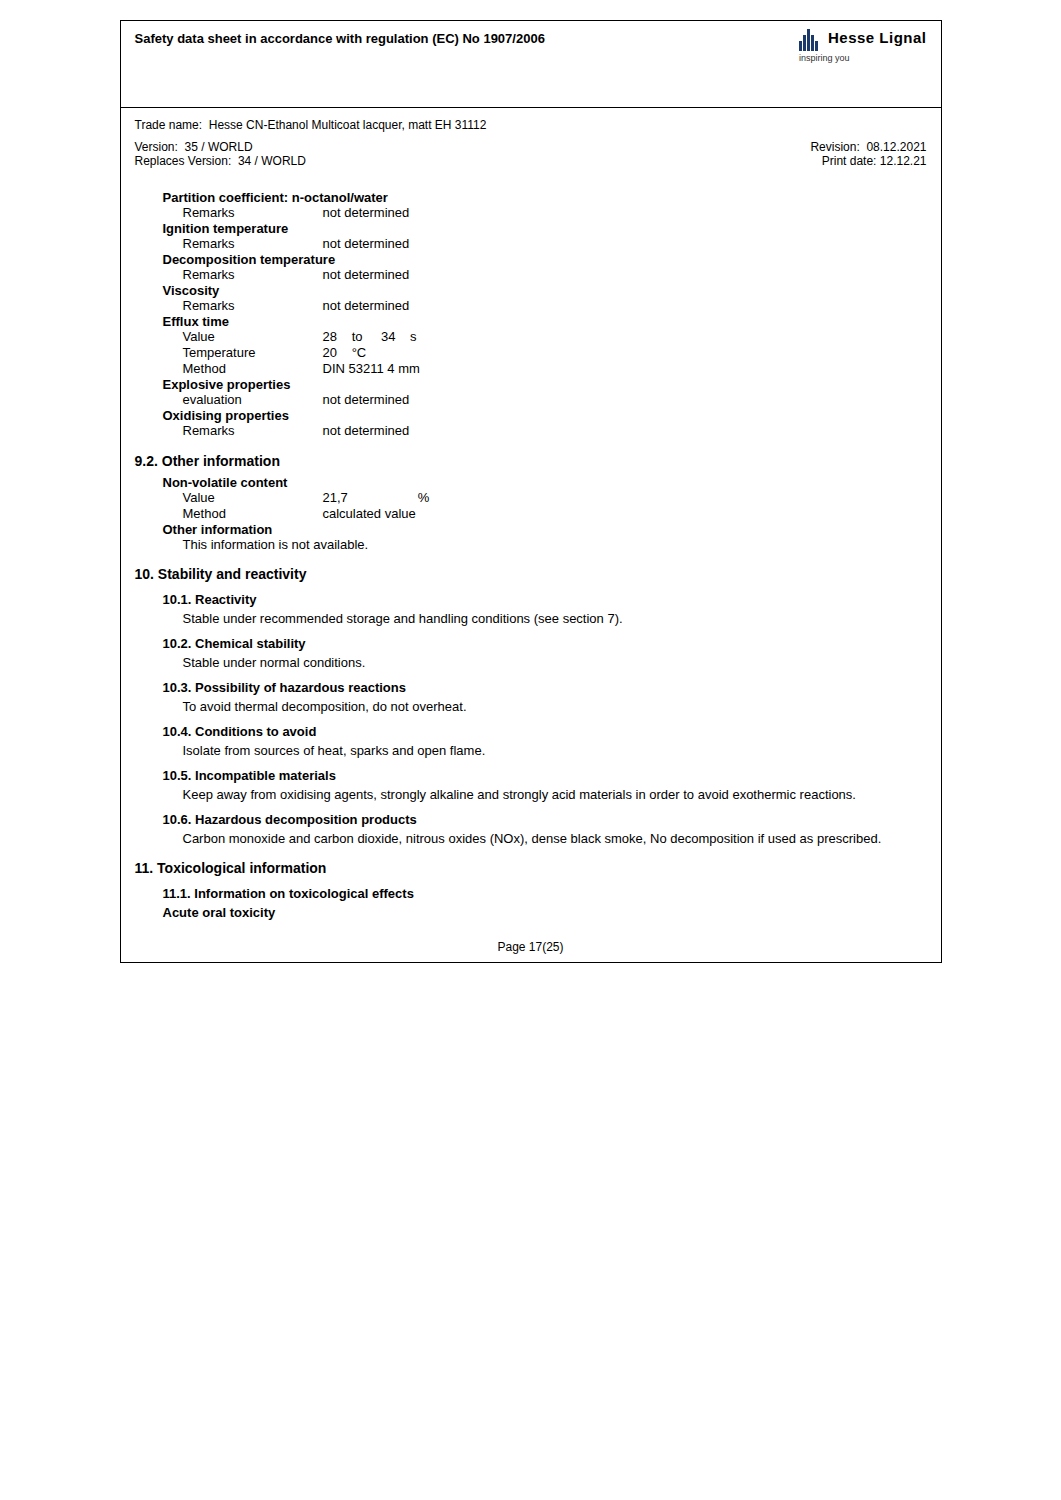Safety data sheet in accordance with regulation (EC) No 1907/2006
Hesse Lignal
inspiring you
Trade name: Hesse CN-Ethanol Multicoat lacquer, matt EH 31112
Version: 35 / WORLD Revision: 08.12.2021
Replaces Version: 34 / WORLD Print date: 12.12.21
Partition coefficient: n-octanol/water
| Remarks | not determined |
Ignition temperature
| Remarks | not determined |
Decomposition temperature
| Remarks | not determined |
Viscosity
| Remarks | not determined |
Efflux time
| Value | 28 | to | 34 | s |
| Temperature | 20 | °C | | |
| Method | DIN 53211 4 mm |
Explosive properties
| evaluation | not determined |
Oxidising properties
| Remarks | not determined |
9.2. Other information
Non-volatile content
| Value | 21,7 | % |
| Method | calculated value |
Other information
This information is not available.
10. Stability and reactivity
10.1. Reactivity
Stable under recommended storage and handling conditions (see section 7).
10.2. Chemical stability
Stable under normal conditions.
10.3. Possibility of hazardous reactions
To avoid thermal decomposition, do not overheat.
10.4. Conditions to avoid
Isolate from sources of heat, sparks and open flame.
10.5. Incompatible materials
Keep away from oxidising agents, strongly alkaline and strongly acid materials in order to avoid exothermic reactions.
10.6. Hazardous decomposition products
Carbon monoxide and carbon dioxide, nitrous oxides (NOx), dense black smoke, No decomposition if used as prescribed.
11. Toxicological information
11.1. Information on toxicological effects
Acute oral toxicity
Page 17(25)